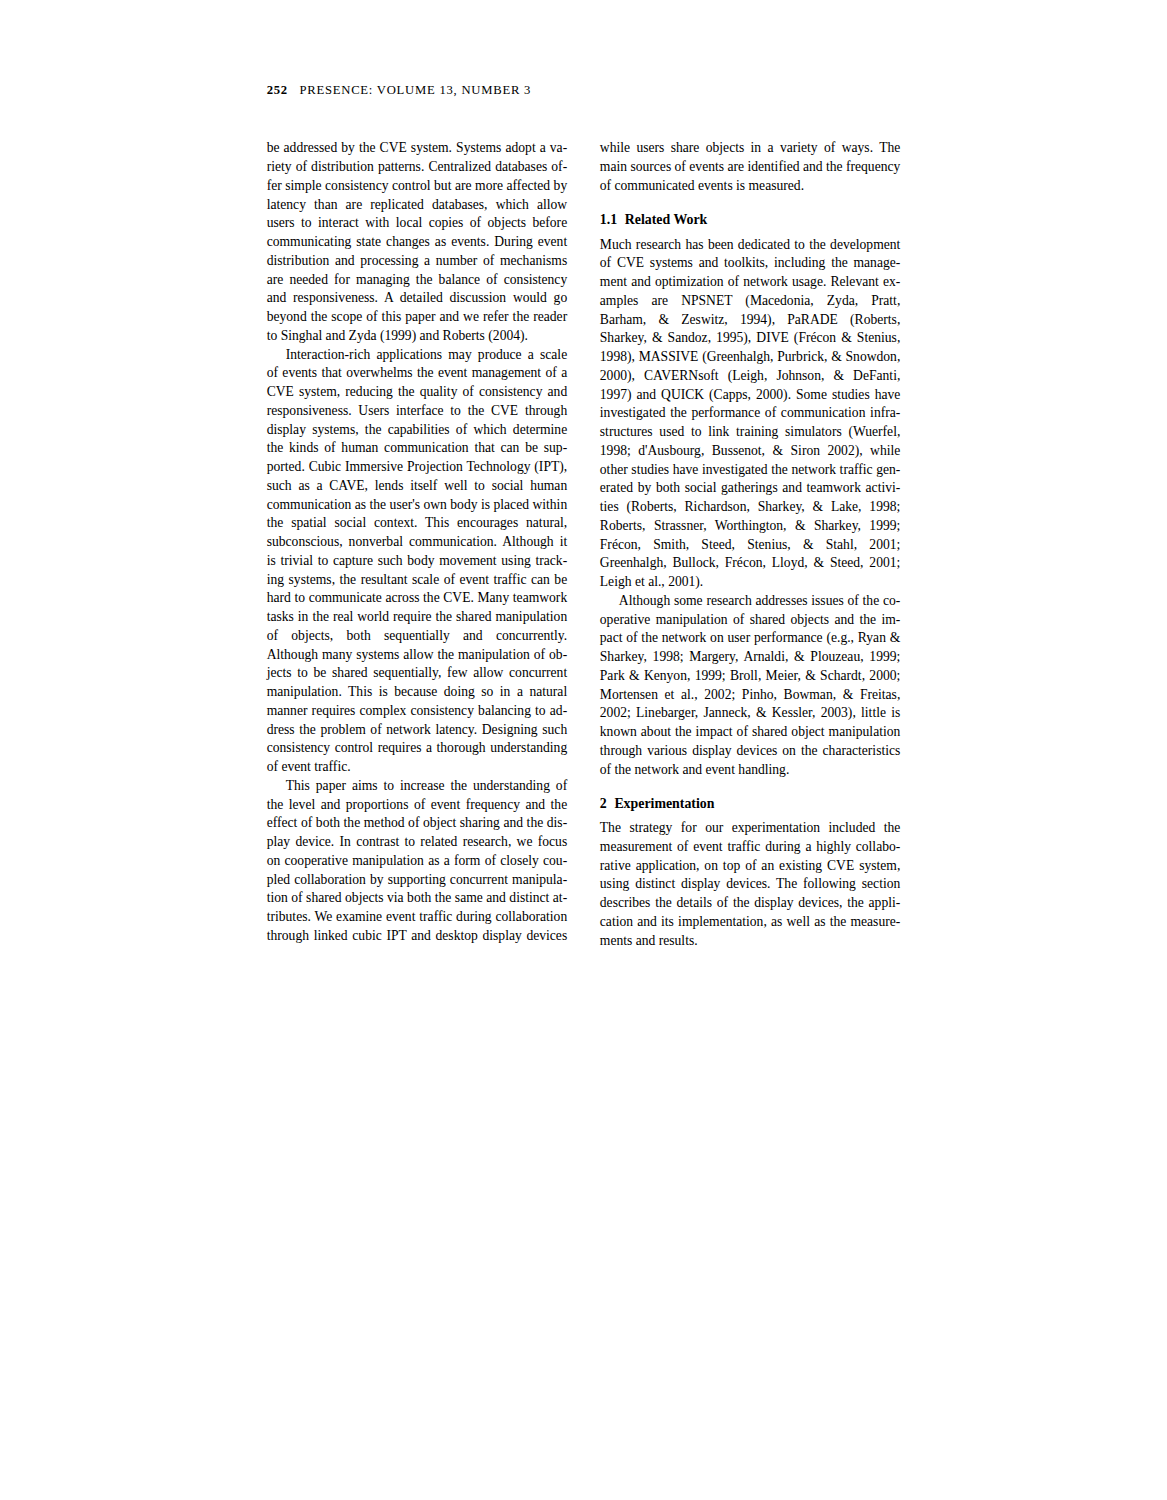252 Presence: Volume 13, Number 3
be addressed by the CVE system. Systems adopt a variety of distribution patterns. Centralized databases offer simple consistency control but are more affected by latency than are replicated databases, which allow users to interact with local copies of objects before communicating state changes as events. During event distribution and processing a number of mechanisms are needed for managing the balance of consistency and responsiveness. A detailed discussion would go beyond the scope of this paper and we refer the reader to Singhal and Zyda (1999) and Roberts (2004).
Interaction-rich applications may produce a scale of events that overwhelms the event management of a CVE system, reducing the quality of consistency and responsiveness. Users interface to the CVE through display systems, the capabilities of which determine the kinds of human communication that can be supported. Cubic Immersive Projection Technology (IPT), such as a CAVE, lends itself well to social human communication as the user's own body is placed within the spatial social context. This encourages natural, subconscious, nonverbal communication. Although it is trivial to capture such body movement using tracking systems, the resultant scale of event traffic can be hard to communicate across the CVE. Many teamwork tasks in the real world require the shared manipulation of objects, both sequentially and concurrently. Although many systems allow the manipulation of objects to be shared sequentially, few allow concurrent manipulation. This is because doing so in a natural manner requires complex consistency balancing to address the problem of network latency. Designing such consistency control requires a thorough understanding of event traffic.
This paper aims to increase the understanding of the level and proportions of event frequency and the effect of both the method of object sharing and the display device. In contrast to related research, we focus on cooperative manipulation as a form of closely coupled collaboration by supporting concurrent manipulation of shared objects via both the same and distinct attributes. We examine event traffic during collaboration through linked cubic IPT and desktop display devices while users share objects in a variety of ways. The main sources of events are identified and the frequency of communicated events is measured.
1.1 Related Work
Much research has been dedicated to the development of CVE systems and toolkits, including the management and optimization of network usage. Relevant examples are NPSNET (Macedonia, Zyda, Pratt, Barham, & Zeswitz, 1994), PaRADE (Roberts, Sharkey, & Sandoz, 1995), DIVE (Frécon & Stenius, 1998), MASSIVE (Greenhalgh, Purbrick, & Snowdon, 2000), CAVERNsoft (Leigh, Johnson, & DeFanti, 1997) and QUICK (Capps, 2000). Some studies have investigated the performance of communication infrastructures used to link training simulators (Wuerfel, 1998; d'Ausbourg, Bussenot, & Siron 2002), while other studies have investigated the network traffic generated by both social gatherings and teamwork activities (Roberts, Richardson, Sharkey, & Lake, 1998; Roberts, Strassner, Worthington, & Sharkey, 1999; Frécon, Smith, Steed, Stenius, & Stahl, 2001; Greenhalgh, Bullock, Frécon, Lloyd, & Steed, 2001; Leigh et al., 2001).
Although some research addresses issues of the cooperative manipulation of shared objects and the impact of the network on user performance (e.g., Ryan & Sharkey, 1998; Margery, Arnaldi, & Plouzeau, 1999; Park & Kenyon, 1999; Broll, Meier, & Schardt, 2000; Mortensen et al., 2002; Pinho, Bowman, & Freitas, 2002; Linebarger, Janneck, & Kessler, 2003), little is known about the impact of shared object manipulation through various display devices on the characteristics of the network and event handling.
2 Experimentation
The strategy for our experimentation included the measurement of event traffic during a highly collaborative application, on top of an existing CVE system, using distinct display devices. The following section describes the details of the display devices, the application and its implementation, as well as the measurements and results.